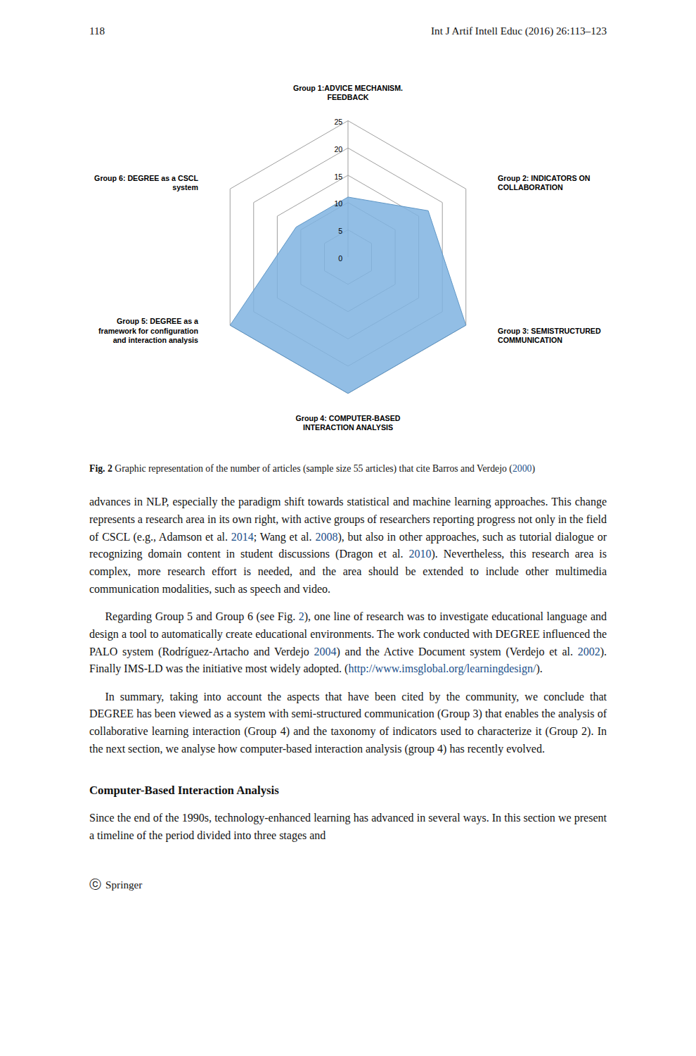118 Int J Artif Intell Educ (2016) 26:113–123
Radar chart of citation groups Hexagonal radar chart showing the number of articles citing Barros and Verdejo (2000) across six groups: Advice mechanism/feedback; Indicators on collaboration; Semistructured communication; Computer-based interaction analysis; DEGREE as a framework for configuration and interaction analysis; DEGREE as a CSCL system. Scale runs from 0 at the centre to 25 at the outer ring. 25 20 15 10 5 0 Group 1:ADVICE MECHANISM. FEEDBACK Group 2: INDICATORS ON COLLABORATION Group 3: SEMISTRUCTURED COMMUNICATION Group 4: COMPUTER-BASED INTERACTION ANALYSIS Group 5: DEGREE as a framework for configuration and interaction analysis Group 6: DEGREE as a CSCL system
Fig. 2 Graphic representation of the number of articles (sample size 55 articles) that cite Barros and Verdejo (2000)
advances in NLP, especially the paradigm shift towards statistical and machine learning approaches. This change represents a research area in its own right, with active groups of researchers reporting progress not only in the field of CSCL (e.g., Adamson et al. 2014; Wang et al. 2008), but also in other approaches, such as tutorial dialogue or recognizing domain content in student discussions (Dragon et al. 2010). Nevertheless, this research area is complex, more research effort is needed, and the area should be extended to include other multimedia communication modalities, such as speech and video.
Regarding Group 5 and Group 6 (see Fig. 2), one line of research was to investigate educational language and design a tool to automatically create educational environments. The work conducted with DEGREE influenced the PALO system (Rodríguez-Artacho and Verdejo 2004) and the Active Document system (Verdejo et al. 2002). Finally IMS-LD was the initiative most widely adopted. (http://www.imsglobal.org/learningdesign/).
In summary, taking into account the aspects that have been cited by the community, we conclude that DEGREE has been viewed as a system with semi-structured communication (Group 3) that enables the analysis of collaborative learning interaction (Group 4) and the taxonomy of indicators used to characterize it (Group 2). In the next section, we analyse how computer-based interaction analysis (group 4) has recently evolved.
Computer-Based Interaction Analysis
Since the end of the 1990s, technology-enhanced learning has advanced in several ways. In this section we present a timeline of the period divided into three stages and
ⓒ Springer